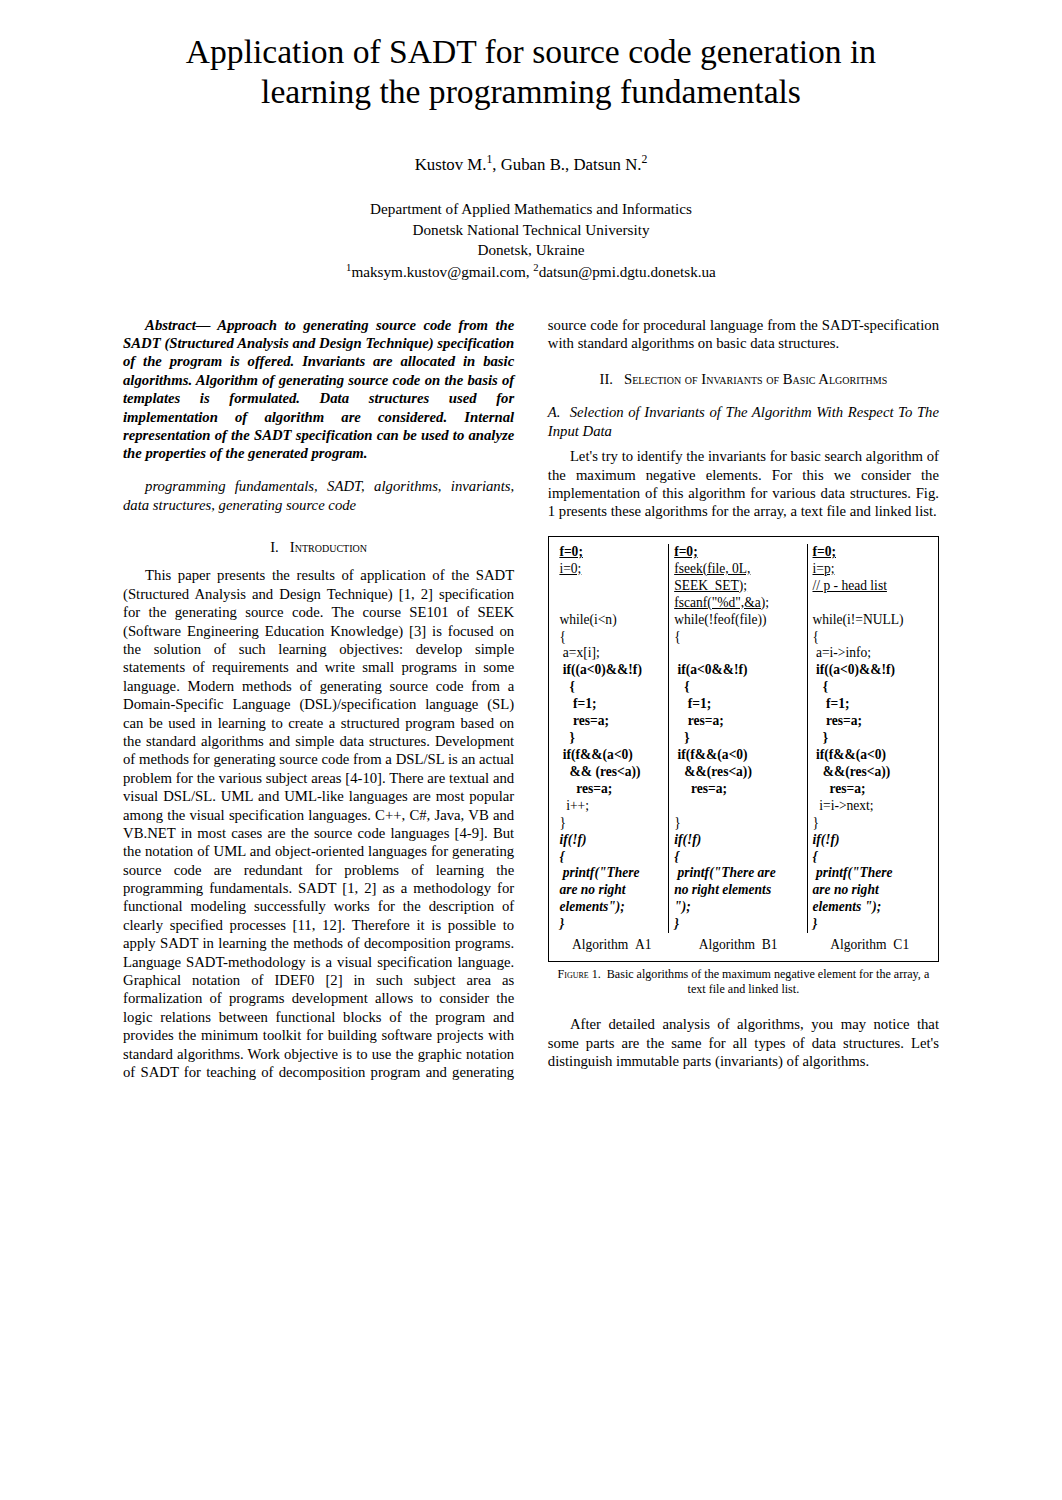Application of SADT for source code generation in
learning the programming fundamentals
Kustov M.1, Guban B., Datsun N.2
Department of Applied Mathematics and Informatics
Donetsk National Technical University
Donetsk, Ukraine
1maksym.kustov@gmail.com, 2datsun@pmi.dgtu.donetsk.ua
Abstract— Approach to generating source code from the SADT (Structured Analysis and Design Technique) specification of the program is offered. Invariants are allocated in basic algorithms. Algorithm of generating source code on the basis of templates is formulated. Data structures used for implementation of algorithm are considered. Internal representation of the SADT specification can be used to analyze the properties of the generated program.
programming fundamentals, SADT, algorithms, invariants, data structures, generating source code
I. Introduction
This paper presents the results of application of the SADT (Structured Analysis and Design Technique) [1, 2] specification for the generating source code. The course SE101 of SEEK (Software Engineering Education Knowledge) [3] is focused on the solution of such learning objectives: develop simple statements of requirements and write small programs in some language. Modern methods of generating source code from a Domain-Specific Language (DSL)/specification language (SL) can be used in learning to create a structured program based on the standard algorithms and simple data structures. Development of methods for generating source code from a DSL/SL is an actual problem for the various subject areas [4-10]. There are textual and visual DSL/SL. UML and UML-like languages are most popular among the visual specification languages. C++, C#, Java, VB and VB.NET in most cases are the source code languages [4-9]. But the notation of UML and object-oriented languages for generating source code are redundant for problems of learning the programming fundamentals. SADT [1, 2] as a methodology for functional modeling successfully works for the description of clearly specified processes [11, 12]. Therefore it is possible to apply SADT in learning the methods of decomposition programs. Language SADT-methodology is a visual specification language. Graphical notation of IDEF0 [2] in such subject area as formalization of programs development allows to consider the logic relations between functional blocks of the program and provides the minimum toolkit for building software projects with standard algorithms. Work objective is to use the graphic notation of SADT for teaching of decomposition program and generating source code for procedural language from the SADT-specification with standard algorithms on basic data structures.
II. Selection of Invariants of Basic Algorithms
A. Selection of Invariants of The Algorithm With Respect To The Input Data
Let's try to identify the invariants for basic search algorithm of the maximum negative elements. For this we consider the implementation of this algorithm for various data structures. Fig. 1 presents these algorithms for the array, a text file and linked list.
| f=0; i=0; while(i<n) { a=x[i]; if((a<0)&&!f) { f=1; res=a; } if(f&&(a<0) && (res<a)) res=a; i++; } if(!f) { printf("There are no right elements"); } | f=0; fseek(file, 0L, SEEK_SET); fscanf("%d",&a); while(!feof(file)) { if(a<0&&!f) { f=1; res=a; } if(f&&(a<0) &&(res<a)) res=a; } if(!f) { printf("There are no right elements "); } | f=0; i=p; // p - head list while(i!=NULL) { a=i->info; if((a<0)&&!f) { f=1; res=a; } if(f&&(a<0) &&(res<a)) res=a; i=i->next; } if(!f) { printf("There are no right elements "); } |
| Algorithm A1 | Algorithm B1 | Algorithm C1 |
Figure 1. Basic algorithms of the maximum negative element for the array, a text file and linked list.
After detailed analysis of algorithms, you may notice that some parts are the same for all types of data structures. Let's distinguish immutable parts (invariants) of algorithms.